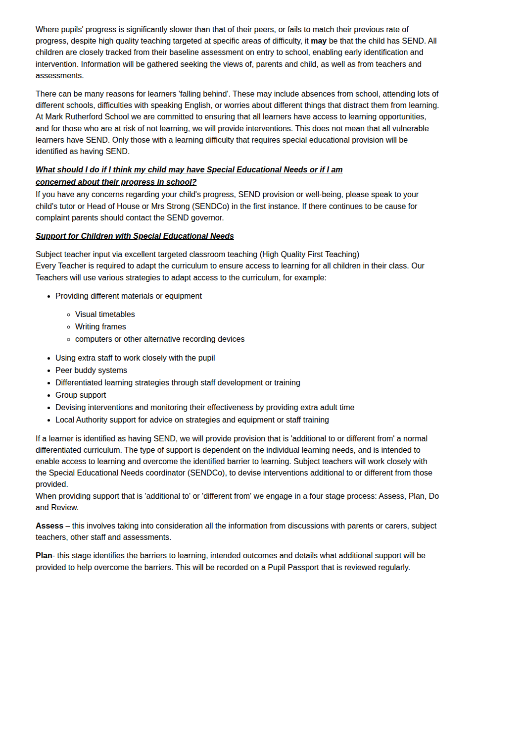Where pupils' progress is significantly slower than that of their peers, or fails to match their previous rate of progress, despite high quality teaching targeted at specific areas of difficulty, it may be that the child has SEND. All children are closely tracked from their baseline assessment on entry to school, enabling early identification and intervention. Information will be gathered seeking the views of, parents and child, as well as from teachers and assessments.
There can be many reasons for learners 'falling behind'. These may include absences from school, attending lots of different schools, difficulties with speaking English, or worries about different things that distract them from learning. At Mark Rutherford School we are committed to ensuring that all learners have access to learning opportunities, and for those who are at risk of not learning, we will provide interventions. This does not mean that all vulnerable learners have SEND. Only those with a learning difficulty that requires special educational provision will be identified as having SEND.
What should I do if I think my child may have Special Educational Needs or if I am
concerned about their progress in school?
If you have any concerns regarding your child's progress, SEND provision or well-being, please speak to your child's tutor or Head of House or Mrs Strong (SENDCo) in the first instance. If there continues to be cause for complaint parents should contact the SEND governor.
Support for Children with Special Educational Needs
Subject teacher input via excellent targeted classroom teaching (High Quality First Teaching)
Every Teacher is required to adapt the curriculum to ensure access to learning for all children in their class. Our Teachers will use various strategies to adapt access to the curriculum, for example:
Providing different materials or equipment
Visual timetables
Writing frames
computers or other alternative recording devices
Using extra staff to work closely with the pupil
Peer buddy systems
Differentiated learning strategies through staff development or training
Group support
Devising interventions and monitoring their effectiveness by providing extra adult time
Local Authority support for advice on strategies and equipment or staff training
If a learner is identified as having SEND, we will provide provision that is 'additional to or different from' a normal differentiated curriculum. The type of support is dependent on the individual learning needs, and is intended to enable access to learning and overcome the identified barrier to learning. Subject teachers will work closely with the Special Educational Needs coordinator (SENDCo), to devise interventions additional to or different from those provided.
When providing support that is 'additional to' or 'different from' we engage in a four stage process: Assess, Plan, Do and Review.
Assess – this involves taking into consideration all the information from discussions with parents or carers, subject teachers, other staff and assessments.
Plan- this stage identifies the barriers to learning, intended outcomes and details what additional support will be provided to help overcome the barriers. This will be recorded on a Pupil Passport that is reviewed regularly.